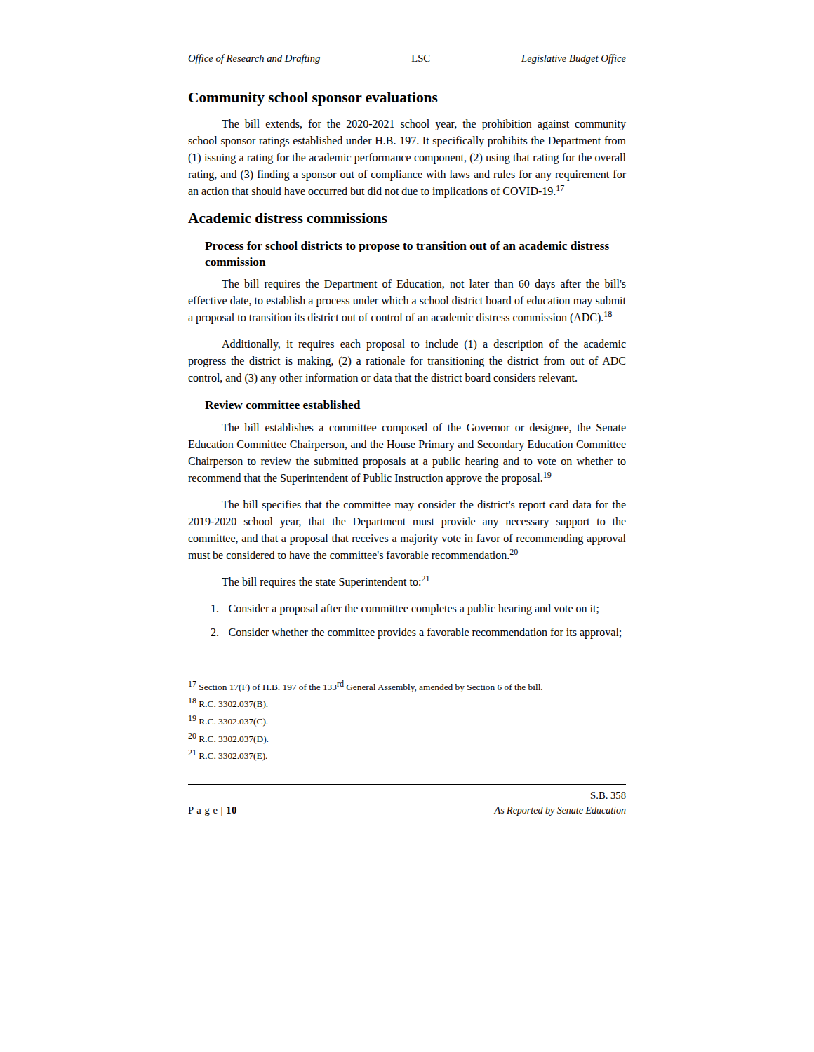Office of Research and Drafting LSC Legislative Budget Office
Community school sponsor evaluations
The bill extends, for the 2020-2021 school year, the prohibition against community school sponsor ratings established under H.B. 197. It specifically prohibits the Department from (1) issuing a rating for the academic performance component, (2) using that rating for the overall rating, and (3) finding a sponsor out of compliance with laws and rules for any requirement for an action that should have occurred but did not due to implications of COVID-19.17
Academic distress commissions
Process for school districts to propose to transition out of an academic distress commission
The bill requires the Department of Education, not later than 60 days after the bill's effective date, to establish a process under which a school district board of education may submit a proposal to transition its district out of control of an academic distress commission (ADC).18
Additionally, it requires each proposal to include (1) a description of the academic progress the district is making, (2) a rationale for transitioning the district from out of ADC control, and (3) any other information or data that the district board considers relevant.
Review committee established
The bill establishes a committee composed of the Governor or designee, the Senate Education Committee Chairperson, and the House Primary and Secondary Education Committee Chairperson to review the submitted proposals at a public hearing and to vote on whether to recommend that the Superintendent of Public Instruction approve the proposal.19
The bill specifies that the committee may consider the district's report card data for the 2019-2020 school year, that the Department must provide any necessary support to the committee, and that a proposal that receives a majority vote in favor of recommending approval must be considered to have the committee's favorable recommendation.20
The bill requires the state Superintendent to:21
Consider a proposal after the committee completes a public hearing and vote on it;
Consider whether the committee provides a favorable recommendation for its approval;
17 Section 17(F) of H.B. 197 of the 133rd General Assembly, amended by Section 6 of the bill.
18 R.C. 3302.037(B).
19 R.C. 3302.037(C).
20 R.C. 3302.037(D).
21 R.C. 3302.037(E).
P a g e | 10 S.B. 358 As Reported by Senate Education